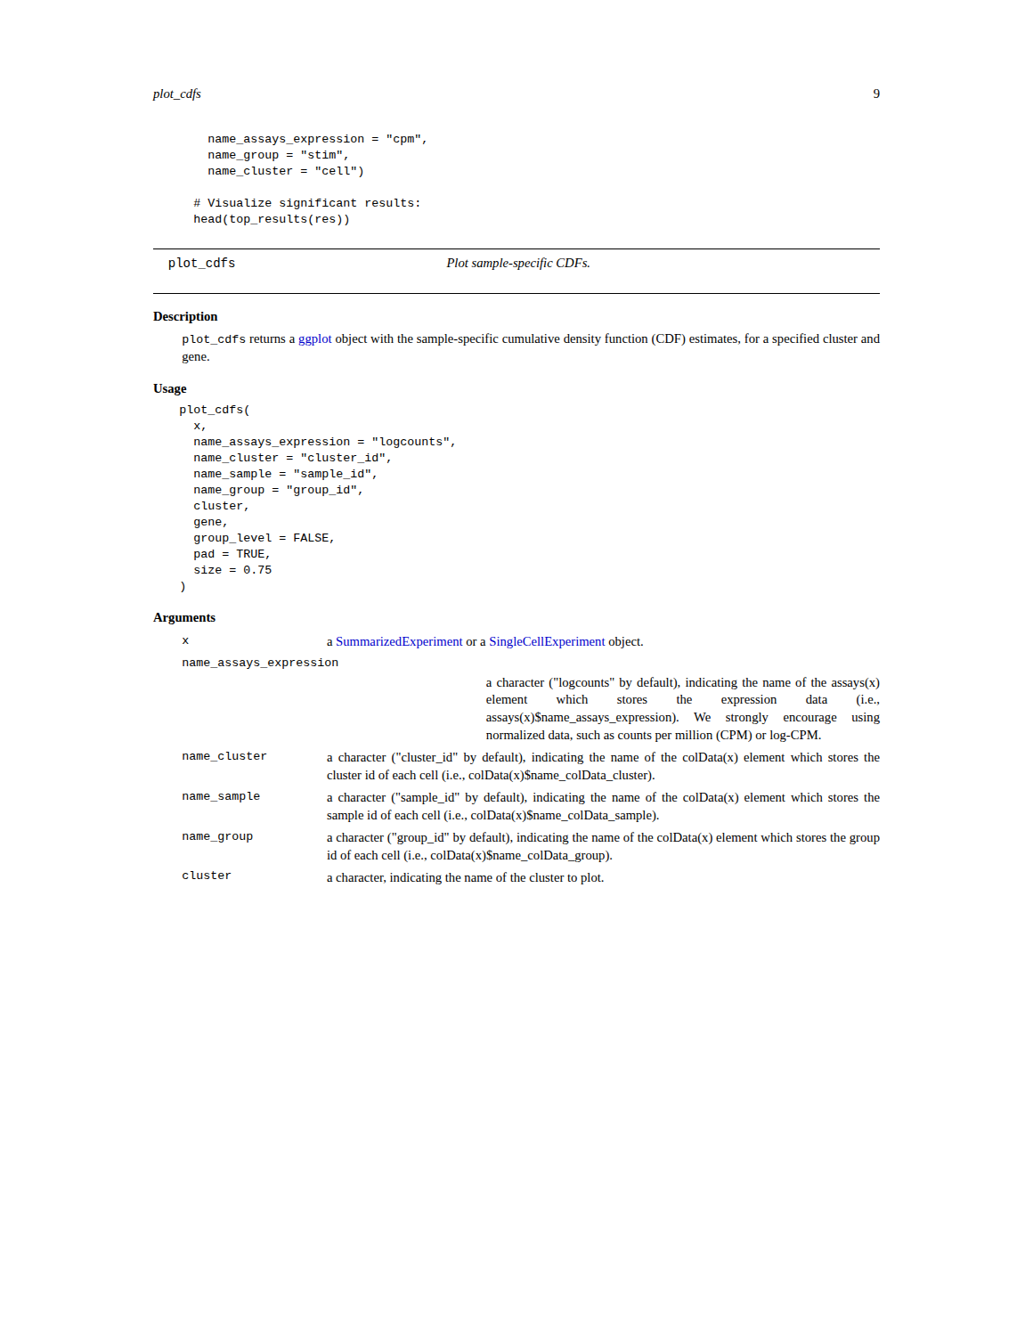plot_cdfs 9
    name_assays_expression = "cpm",
    name_group = "stim",
    name_cluster = "cell")

  # Visualize significant results:
  head(top_results(res))
plot_cdfs Plot sample-specific CDFs.
Description
plot_cdfs returns a ggplot object with the sample-specific cumulative density function (CDF) estimates, for a specified cluster and gene.
Usage
plot_cdfs(
  x,
  name_assays_expression = "logcounts",
  name_cluster = "cluster_id",
  name_sample = "sample_id",
  name_group = "group_id",
  cluster,
  gene,
  group_level = FALSE,
  pad = TRUE,
  size = 0.75
)
Arguments
| x | a SummarizedExperiment or a SingleCellExperiment object. |
| name_assays_expression |
| | a character ("logcounts" by default), indicating the name of the assays(x) element which stores the expression data (i.e., assays(x)$name_assays_expression). We strongly encourage using normalized data, such as counts per million (CPM) or log-CPM. |
| name_cluster | a character ("cluster_id" by default), indicating the name of the colData(x) element which stores the cluster id of each cell (i.e., colData(x)$name_colData_cluster). |
| name_sample | a character ("sample_id" by default), indicating the name of the colData(x) element which stores the sample id of each cell (i.e., colData(x)$name_colData_sample). |
| name_group | a character ("group_id" by default), indicating the name of the colData(x) element which stores the group id of each cell (i.e., colData(x)$name_colData_group). |
| cluster | a character, indicating the name of the cluster to plot. |